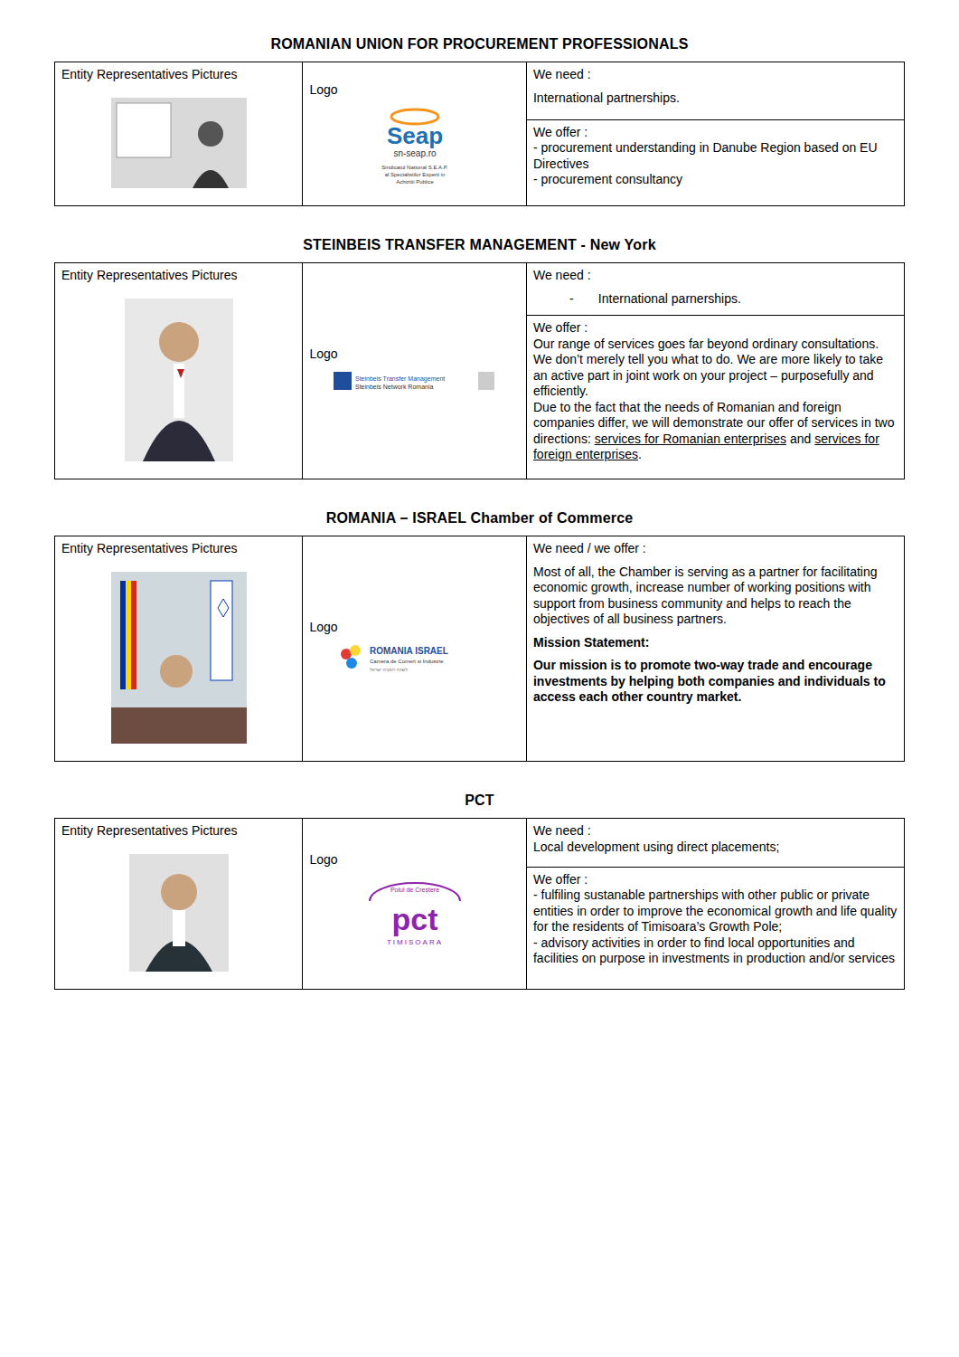ROMANIAN UNION FOR PROCUREMENT PROFESSIONALS
| Entity Representatives Pictures | Logo | We need : International partnerships. |
| We offer : - procurement understanding in Danube Region based on EU Directives - procurement consultancy |
STEINBEIS TRANSFER MANAGEMENT - New York
| Entity Representatives Pictures | Logo | We need : - International parnerships. |
| We offer : Our range of services goes far beyond ordinary consultations. We don’t merely tell you what to do. We are more likely to take an active part in joint work on your project – purposefully and efficiently. Due to the fact that the needs of Romanian and foreign companies differ, we will demonstrate our offer of services in two directions: services for Romanian enterprises and services for foreign enterprises . |
ROMANIA – ISRAEL Chamber of Commerce
| Entity Representatives Pictures | Logo | We need / we offer : Most of all, the Chamber is serving as a partner for facilitating economic growth, increase number of working positions with support from business community and helps to reach the objectives of all business partners. Mission Statement: Our mission is to promote two-way trade and encourage investments by helping both companies and individuals to access each other country market. |
PCT
| Entity Representatives Pictures | Logo | We need : Local development using direct placements; |
| We offer : - fulfiling sustanable partnerships with other public or private entities in order to improve the economical growth and life quality for the residents of Timisoara’s Growth Pole; - advisory activities in order to find local opportunities and facilities on purpose in investments in production and/or services |